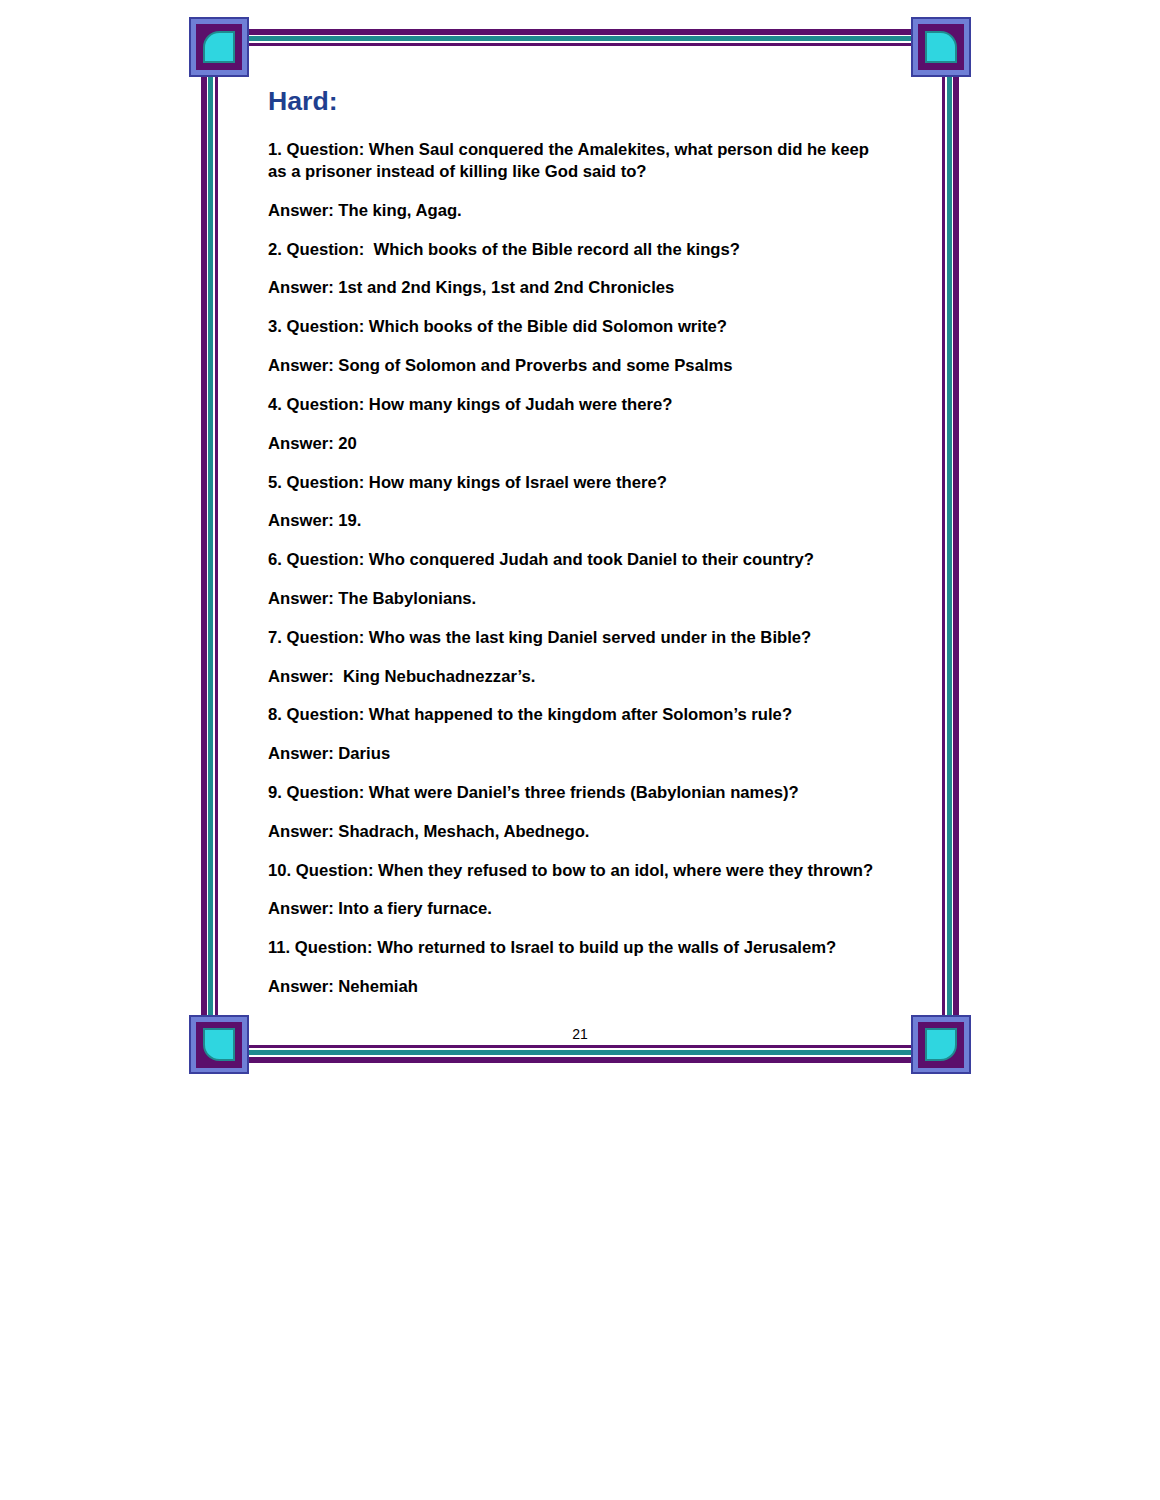Hard:
1. Question: When Saul conquered the Amalekites, what person did he keep as a prisoner instead of killing like God said to?
Answer: The king, Agag.
2. Question: Which books of the Bible record all the kings?
Answer: 1st and 2nd Kings, 1st and 2nd Chronicles
3. Question: Which books of the Bible did Solomon write?
Answer: Song of Solomon and Proverbs and some Psalms
4. Question: How many kings of Judah were there?
Answer: 20
5. Question: How many kings of Israel were there?
Answer: 19.
6. Question: Who conquered Judah and took Daniel to their country?
Answer: The Babylonians.
7. Question: Who was the last king Daniel served under in the Bible?
Answer: King Nebuchadnezzar’s.
8. Question: What happened to the kingdom after Solomon’s rule?
Answer: Darius
9. Question: What were Daniel’s three friends (Babylonian names)?
Answer: Shadrach, Meshach, Abednego.
10. Question: When they refused to bow to an idol, where were they thrown?
Answer: Into a fiery furnace.
11. Question: Who returned to Israel to build up the walls of Jerusalem?
Answer: Nehemiah
21